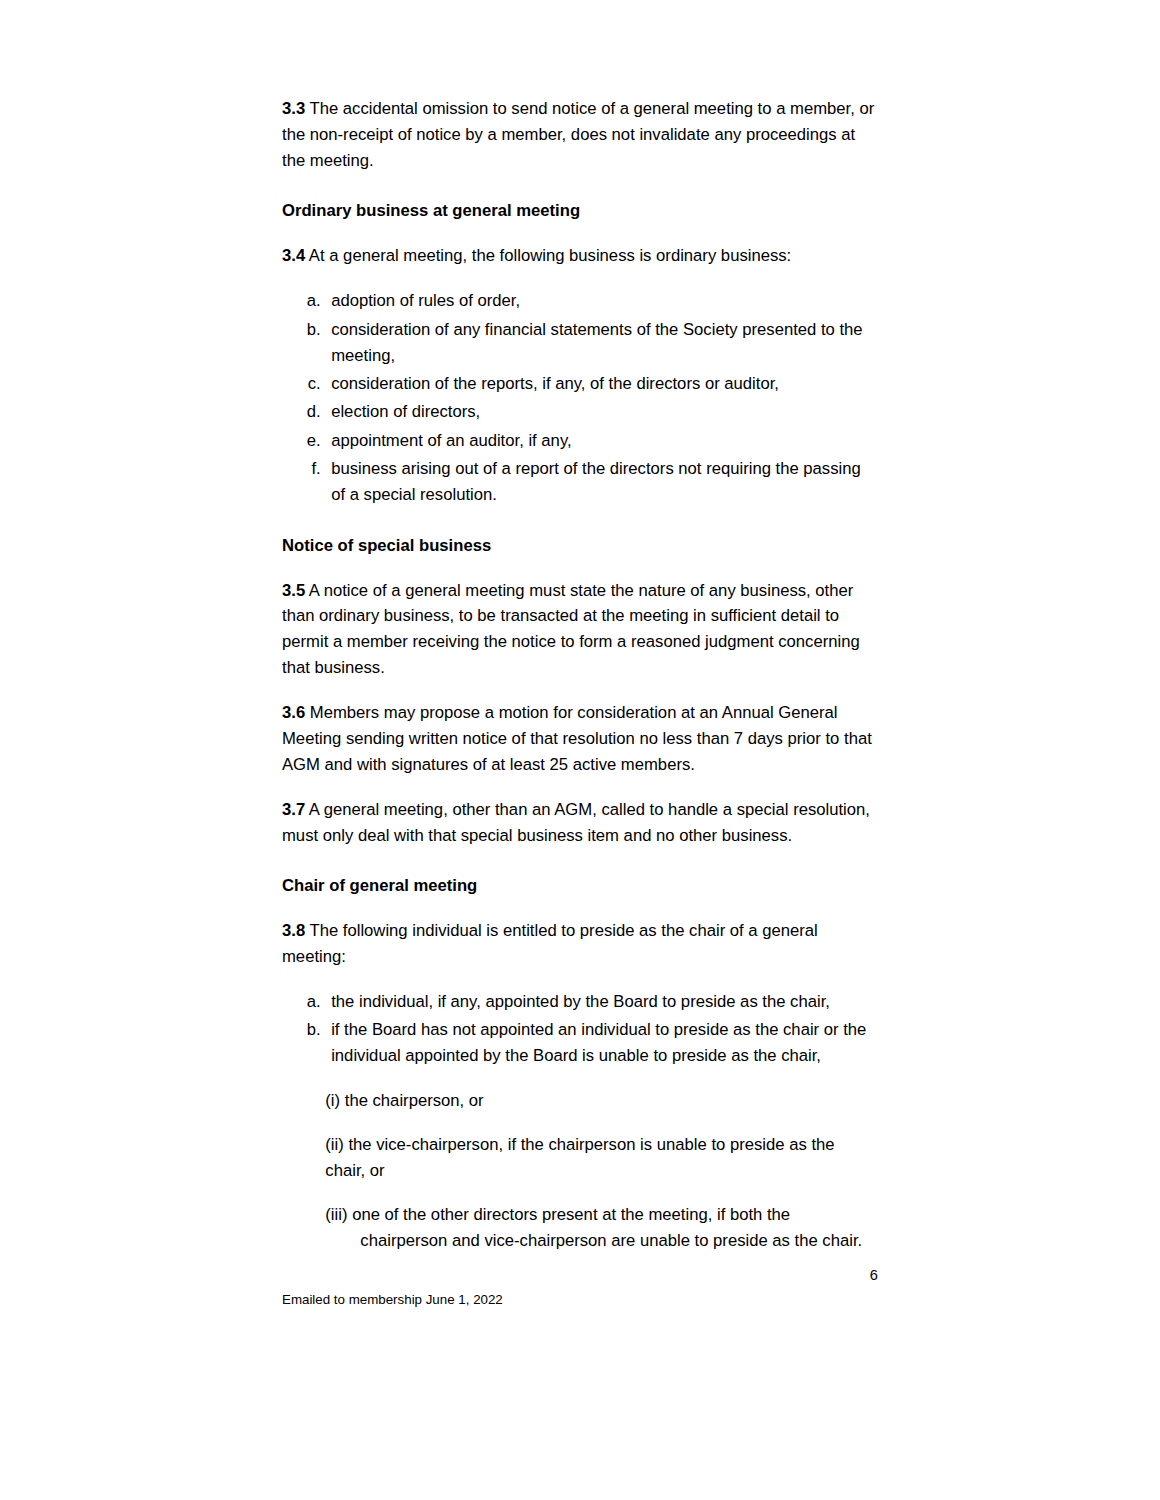3.3 The accidental omission to send notice of a general meeting to a member, or the non-receipt of notice by a member, does not invalidate any proceedings at the meeting.
Ordinary business at general meeting
3.4 At a general meeting, the following business is ordinary business:
adoption of rules of order,
consideration of any financial statements of the Society presented to the meeting,
consideration of the reports, if any, of the directors or auditor,
election of directors,
appointment of an auditor, if any,
business arising out of a report of the directors not requiring the passing of a special resolution.
Notice of special business
3.5 A notice of a general meeting must state the nature of any business, other than ordinary business, to be transacted at the meeting in sufficient detail to permit a member receiving the notice to form a reasoned judgment concerning that business.
3.6 Members may propose a motion for consideration at an Annual General Meeting sending written notice of that resolution no less than 7 days prior to that AGM and with signatures of at least 25 active members.
3.7 A general meeting, other than an AGM, called to handle a special resolution, must only deal with that special business item and no other business.
Chair of general meeting
3.8 The following individual is entitled to preside as the chair of a general meeting:
the individual, if any, appointed by the Board to preside as the chair,
if the Board has not appointed an individual to preside as the chair or the individual appointed by the Board is unable to preside as the chair,
(i) the chairperson, or
(ii) the vice-chairperson, if the chairperson is unable to preside as the chair, or
(iii) one of the other directors present at the meeting, if both the chairperson and vice-chairperson are unable to preside as the chair.
6
Emailed to membership June 1, 2022